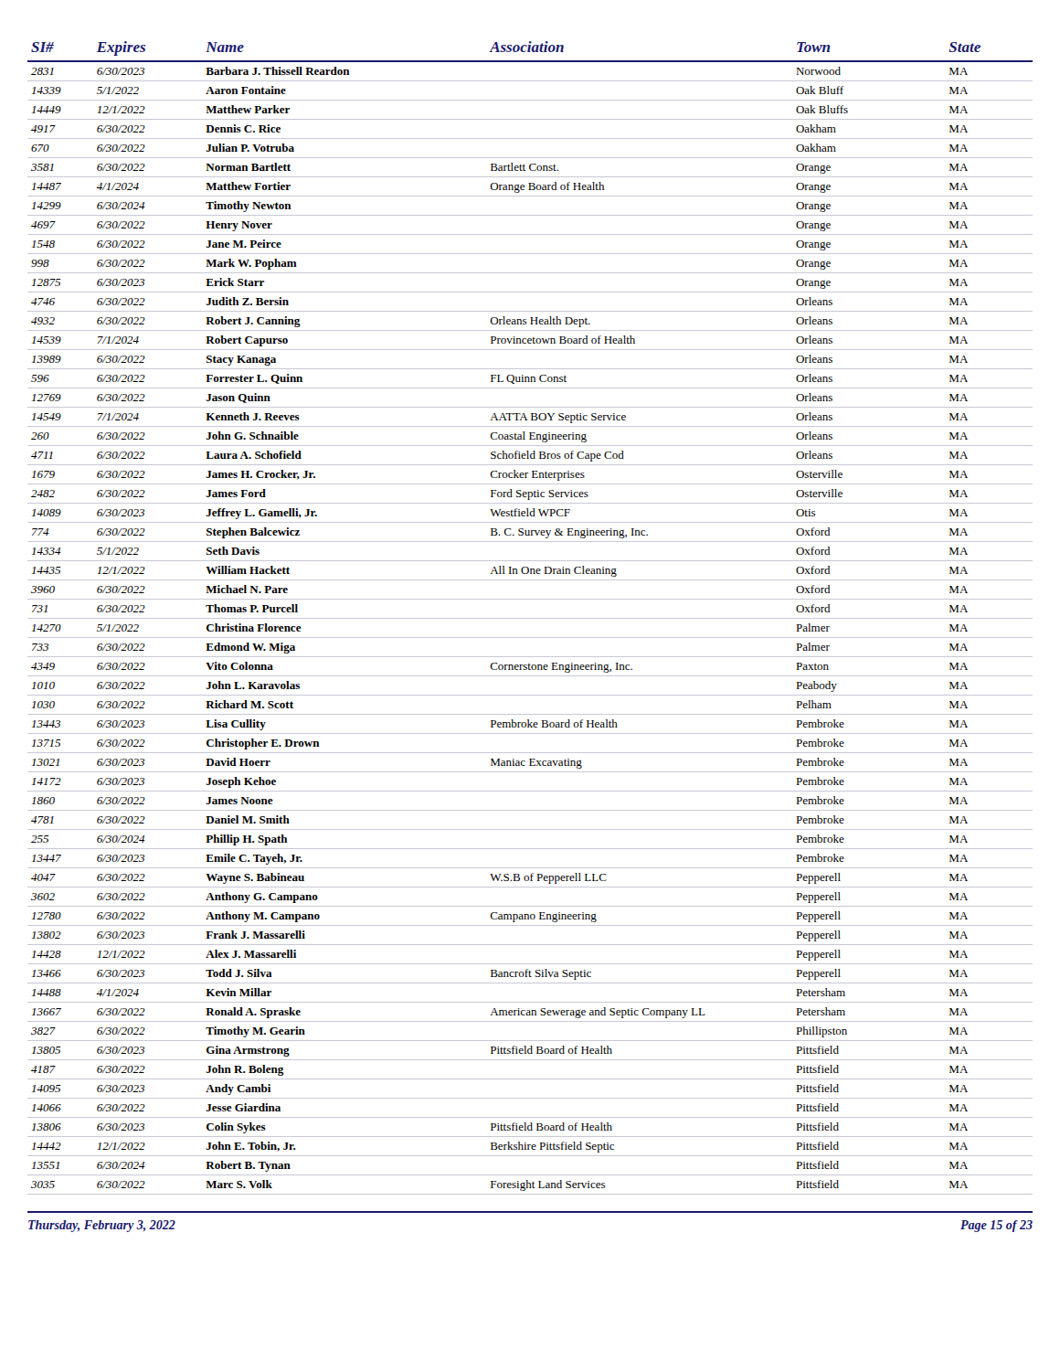| SI# | Expires | Name | Association | Town | State |
| --- | --- | --- | --- | --- | --- |
| 2831 | 6/30/2023 | Barbara J. Thissell Reardon | | Norwood | MA |
| 14339 | 5/1/2022 | Aaron Fontaine | | Oak Bluff | MA |
| 14449 | 12/1/2022 | Matthew Parker | | Oak Bluffs | MA |
| 4917 | 6/30/2022 | Dennis C. Rice | | Oakham | MA |
| 670 | 6/30/2022 | Julian P. Votruba | | Oakham | MA |
| 3581 | 6/30/2022 | Norman Bartlett | Bartlett Const. | Orange | MA |
| 14487 | 4/1/2024 | Matthew Fortier | Orange Board of Health | Orange | MA |
| 14299 | 6/30/2024 | Timothy Newton | | Orange | MA |
| 4697 | 6/30/2022 | Henry Nover | | Orange | MA |
| 1548 | 6/30/2022 | Jane M. Peirce | | Orange | MA |
| 998 | 6/30/2022 | Mark W. Popham | | Orange | MA |
| 12875 | 6/30/2023 | Erick Starr | | Orange | MA |
| 4746 | 6/30/2022 | Judith Z. Bersin | | Orleans | MA |
| 4932 | 6/30/2022 | Robert J. Canning | Orleans Health Dept. | Orleans | MA |
| 14539 | 7/1/2024 | Robert Capurso | Provincetown Board of Health | Orleans | MA |
| 13989 | 6/30/2022 | Stacy Kanaga | | Orleans | MA |
| 596 | 6/30/2022 | Forrester L. Quinn | FL Quinn Const | Orleans | MA |
| 12769 | 6/30/2022 | Jason Quinn | | Orleans | MA |
| 14549 | 7/1/2024 | Kenneth J. Reeves | AATTA BOY Septic Service | Orleans | MA |
| 260 | 6/30/2022 | John G. Schnaible | Coastal Engineering | Orleans | MA |
| 4711 | 6/30/2022 | Laura A. Schofield | Schofield Bros of Cape Cod | Orleans | MA |
| 1679 | 6/30/2022 | James H. Crocker, Jr. | Crocker Enterprises | Osterville | MA |
| 2482 | 6/30/2022 | James Ford | Ford Septic Services | Osterville | MA |
| 14089 | 6/30/2023 | Jeffrey L. Gamelli, Jr. | Westfield WPCF | Otis | MA |
| 774 | 6/30/2022 | Stephen Balcewicz | B. C. Survey & Engineering, Inc. | Oxford | MA |
| 14334 | 5/1/2022 | Seth Davis | | Oxford | MA |
| 14435 | 12/1/2022 | William Hackett | All In One Drain Cleaning | Oxford | MA |
| 3960 | 6/30/2022 | Michael N. Pare | | Oxford | MA |
| 731 | 6/30/2022 | Thomas P. Purcell | | Oxford | MA |
| 14270 | 5/1/2022 | Christina Florence | | Palmer | MA |
| 733 | 6/30/2022 | Edmond W. Miga | | Palmer | MA |
| 4349 | 6/30/2022 | Vito Colonna | Cornerstone Engineering, Inc. | Paxton | MA |
| 1010 | 6/30/2022 | John L. Karavolas | | Peabody | MA |
| 1030 | 6/30/2022 | Richard M. Scott | | Pelham | MA |
| 13443 | 6/30/2023 | Lisa Cullity | Pembroke Board of Health | Pembroke | MA |
| 13715 | 6/30/2022 | Christopher E. Drown | | Pembroke | MA |
| 13021 | 6/30/2023 | David Hoerr | Maniac Excavating | Pembroke | MA |
| 14172 | 6/30/2023 | Joseph Kehoe | | Pembroke | MA |
| 1860 | 6/30/2022 | James Noone | | Pembroke | MA |
| 4781 | 6/30/2022 | Daniel M. Smith | | Pembroke | MA |
| 255 | 6/30/2024 | Phillip H. Spath | | Pembroke | MA |
| 13447 | 6/30/2023 | Emile C. Tayeh, Jr. | | Pembroke | MA |
| 4047 | 6/30/2022 | Wayne S. Babineau | W.S.B of Pepperell LLC | Pepperell | MA |
| 3602 | 6/30/2022 | Anthony G. Campano | | Pepperell | MA |
| 12780 | 6/30/2022 | Anthony M. Campano | Campano Engineering | Pepperell | MA |
| 13802 | 6/30/2023 | Frank J. Massarelli | | Pepperell | MA |
| 14428 | 12/1/2022 | Alex J. Massarelli | | Pepperell | MA |
| 13466 | 6/30/2023 | Todd J. Silva | Bancroft Silva Septic | Pepperell | MA |
| 14488 | 4/1/2024 | Kevin Millar | | Petersham | MA |
| 13667 | 6/30/2022 | Ronald A. Spraske | American Sewerage and Septic Company LL | Petersham | MA |
| 3827 | 6/30/2022 | Timothy M. Gearin | | Phillipston | MA |
| 13805 | 6/30/2023 | Gina Armstrong | Pittsfield Board of Health | Pittsfield | MA |
| 4187 | 6/30/2022 | John R. Boleng | | Pittsfield | MA |
| 14095 | 6/30/2023 | Andy Cambi | | Pittsfield | MA |
| 14066 | 6/30/2022 | Jesse Giardina | | Pittsfield | MA |
| 13806 | 6/30/2023 | Colin Sykes | Pittsfield Board of Health | Pittsfield | MA |
| 14442 | 12/1/2022 | John E. Tobin, Jr. | Berkshire Pittsfield Septic | Pittsfield | MA |
| 13551 | 6/30/2024 | Robert B. Tynan | | Pittsfield | MA |
| 3035 | 6/30/2022 | Marc S. Volk | Foresight Land Services | Pittsfield | MA |
Thursday, February 3, 2022 Page 15 of 23